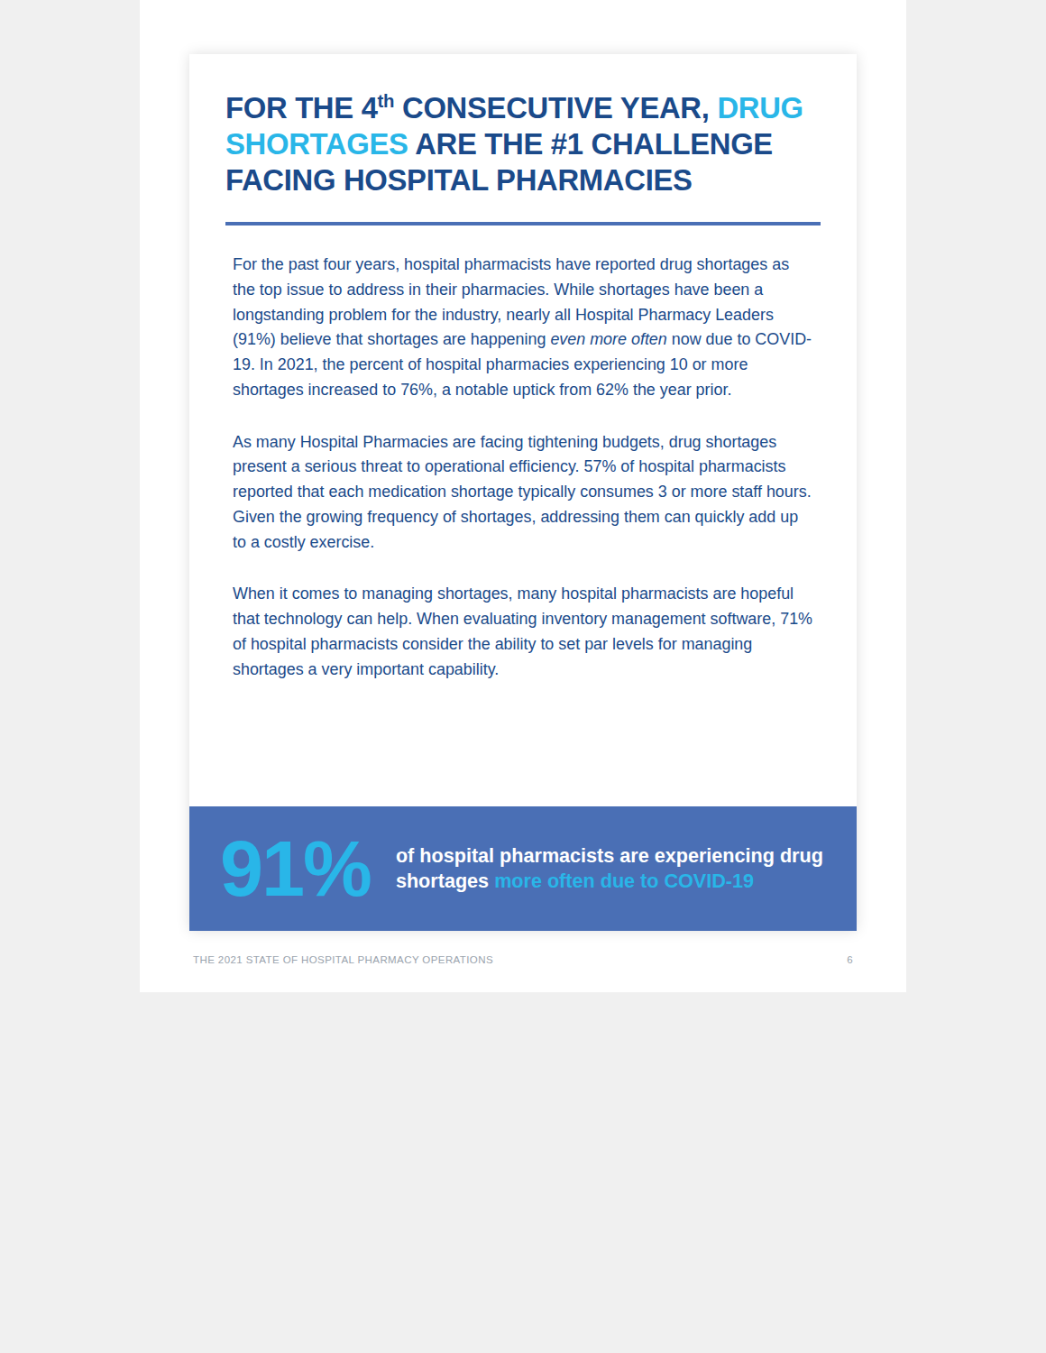FOR THE 4th CONSECUTIVE YEAR, DRUG SHORTAGES ARE THE #1 CHALLENGE FACING HOSPITAL PHARMACIES
For the past four years, hospital pharmacists have reported drug shortages as the top issue to address in their pharmacies. While shortages have been a longstanding problem for the industry, nearly all Hospital Pharmacy Leaders (91%) believe that shortages are happening even more often now due to COVID-19. In 2021, the percent of hospital pharmacies experiencing 10 or more shortages increased to 76%, a notable uptick from 62% the year prior.
As many Hospital Pharmacies are facing tightening budgets, drug shortages present a serious threat to operational efficiency. 57% of hospital pharmacists reported that each medication shortage typically consumes 3 or more staff hours. Given the growing frequency of shortages, addressing them can quickly add up to a costly exercise.
When it comes to managing shortages, many hospital pharmacists are hopeful that technology can help. When evaluating inventory management software, 71% of hospital pharmacists consider the ability to set par levels for managing shortages a very important capability.
91%
of hospital pharmacists are experiencing drug shortages more often due to COVID-19
THE 2021 STATE OF HOSPITAL PHARMACY OPERATIONS 6